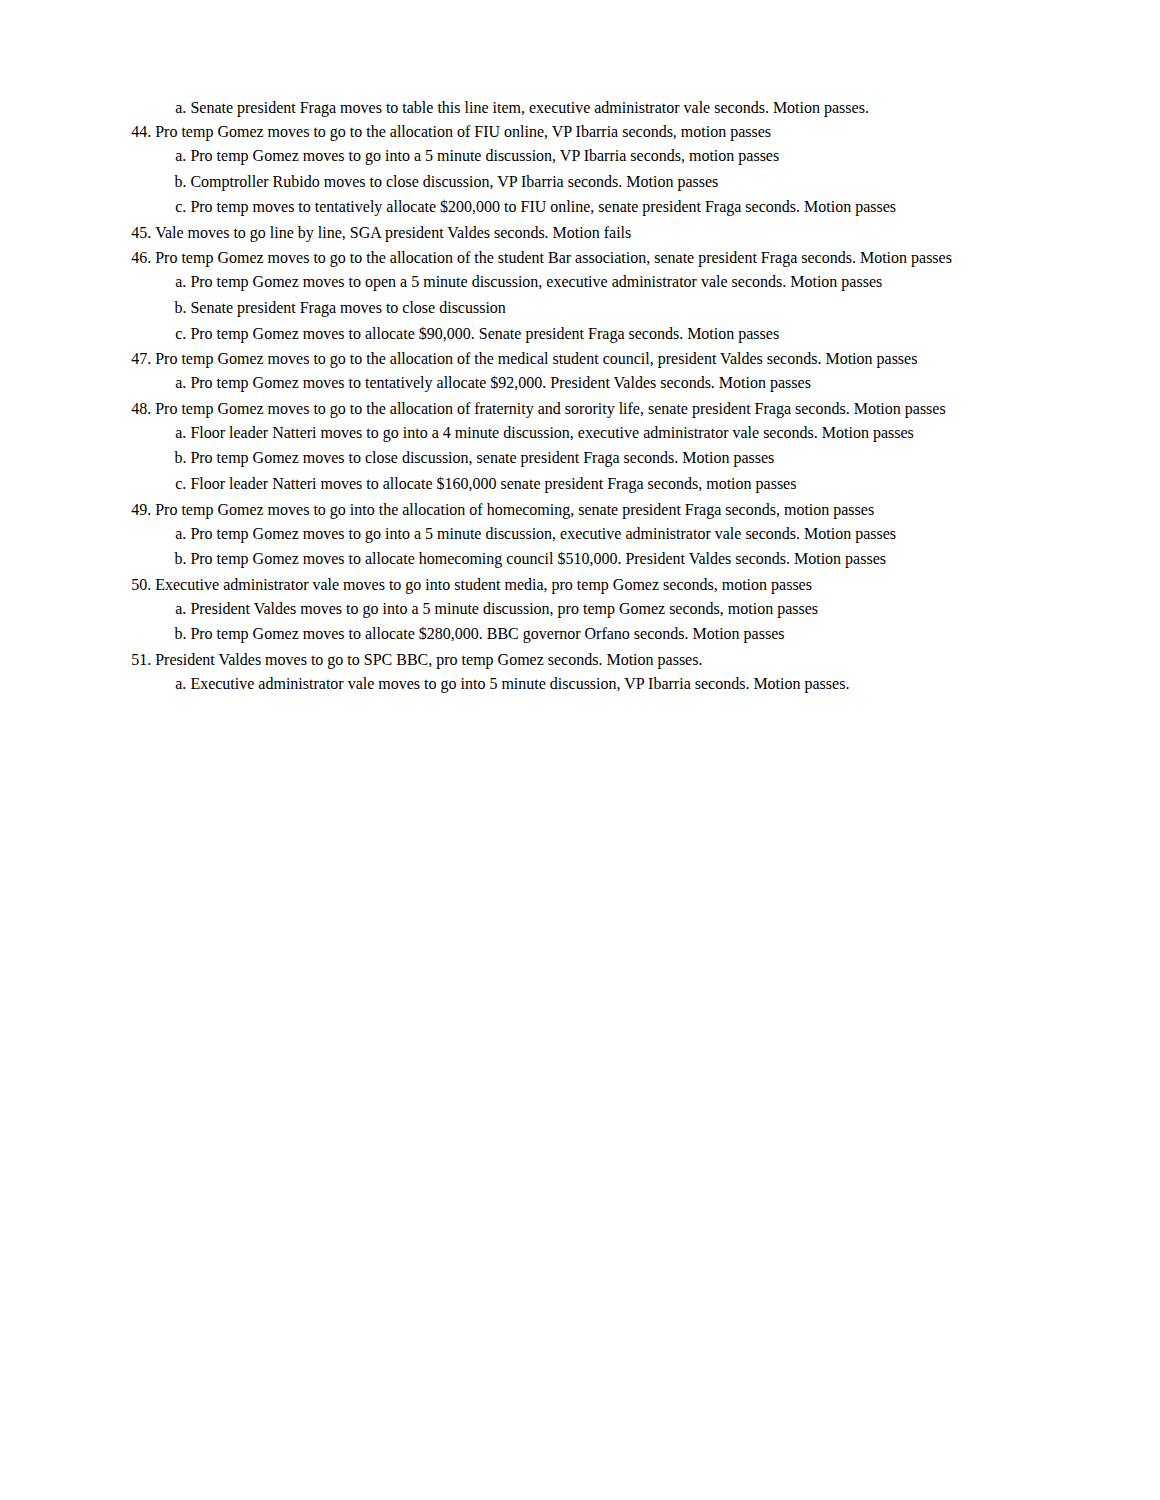Senate president Fraga moves to table this line item, executive administrator vale seconds. Motion passes.
Pro temp Gomez moves to go to the allocation of FIU online, VP Ibarria seconds, motion passes
Pro temp Gomez moves to go into a 5 minute discussion, VP Ibarria seconds, motion passes
Comptroller Rubido moves to close discussion, VP Ibarria seconds. Motion passes
Pro temp moves to tentatively allocate $200,000 to FIU online, senate president Fraga seconds. Motion passes
Vale moves to go line by line, SGA president Valdes seconds. Motion fails
Pro temp Gomez moves to go to the allocation of the student Bar association, senate president Fraga seconds. Motion passes
Pro temp Gomez moves to open a 5 minute discussion, executive administrator vale seconds. Motion passes
Senate president Fraga moves to close discussion
Pro temp Gomez moves to allocate $90,000. Senate president Fraga seconds. Motion passes
Pro temp Gomez moves to go to the allocation of the medical student council, president Valdes seconds. Motion passes
Pro temp Gomez moves to tentatively allocate $92,000. President Valdes seconds. Motion passes
Pro temp Gomez moves to go to the allocation of fraternity and sorority life, senate president Fraga seconds. Motion passes
Floor leader Natteri moves to go into a 4 minute discussion, executive administrator vale seconds. Motion passes
Pro temp Gomez moves to close discussion, senate president Fraga seconds. Motion passes
Floor leader Natteri moves to allocate $160,000 senate president Fraga seconds, motion passes
Pro temp Gomez moves to go into the allocation of homecoming, senate president Fraga seconds, motion passes
Pro temp Gomez moves to go into a 5 minute discussion, executive administrator vale seconds. Motion passes
Pro temp Gomez moves to allocate homecoming council $510,000. President Valdes seconds. Motion passes
Executive administrator vale moves to go into student media, pro temp Gomez seconds, motion passes
President Valdes moves to go into a 5 minute discussion, pro temp Gomez seconds, motion passes
Pro temp Gomez moves to allocate $280,000. BBC governor Orfano seconds. Motion passes
President Valdes moves to go to SPC BBC, pro temp Gomez seconds. Motion passes.
Executive administrator vale moves to go into 5 minute discussion, VP Ibarria seconds. Motion passes.